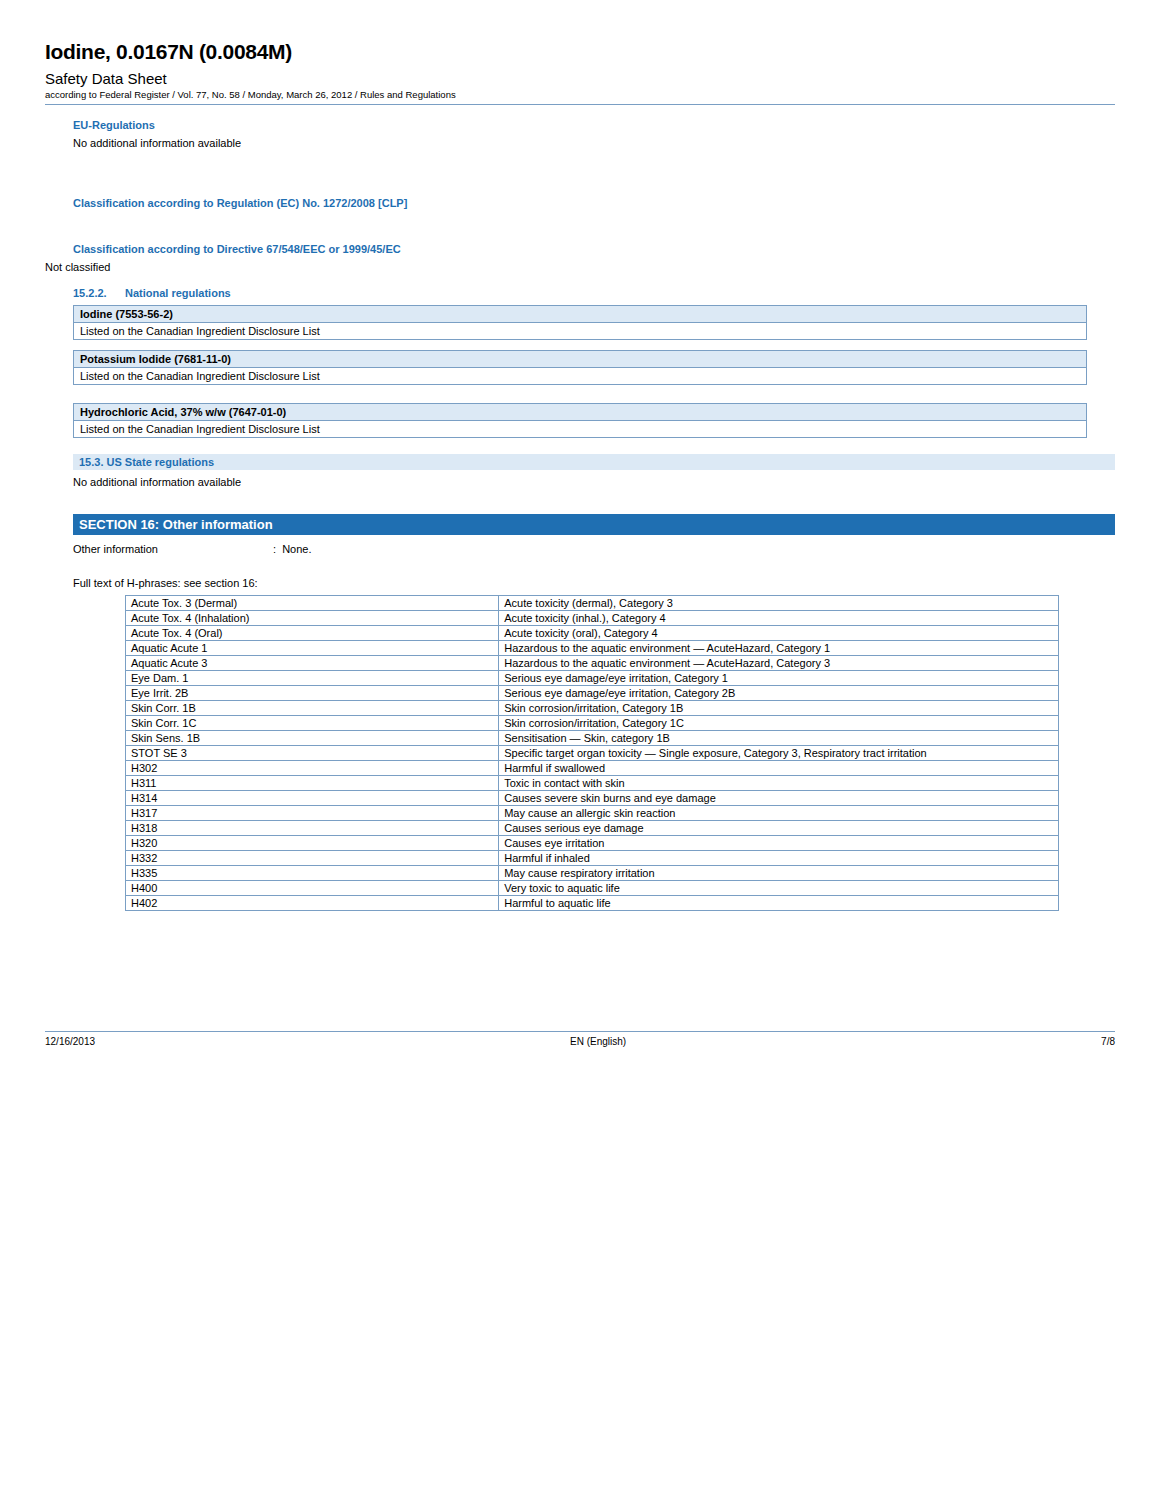Iodine, 0.0167N (0.0084M)
Safety Data Sheet
according to Federal Register / Vol. 77, No. 58 / Monday, March 26, 2012 / Rules and Regulations
EU-Regulations
No additional information available
Classification according to Regulation (EC) No. 1272/2008 [CLP]
Classification according to Directive 67/548/EEC or 1999/45/EC
Not classified
15.2.2. National regulations
| Iodine (7553-56-2) |
| Listed on the Canadian Ingredient Disclosure List |
| Potassium Iodide (7681-11-0) |
| Listed on the Canadian Ingredient Disclosure List |
| Hydrochloric Acid, 37% w/w (7647-01-0) |
| Listed on the Canadian Ingredient Disclosure List |
15.3. US State regulations
No additional information available
SECTION 16: Other information
Other information: None.
Full text of H-phrases: see section 16:
| Acute Tox. 3 (Dermal) | Acute toxicity (dermal), Category 3 |
| Acute Tox. 4 (Inhalation) | Acute toxicity (inhal.), Category 4 |
| Acute Tox. 4 (Oral) | Acute toxicity (oral), Category 4 |
| Aquatic Acute 1 | Hazardous to the aquatic environment — AcuteHazard, Category 1 |
| Aquatic Acute 3 | Hazardous to the aquatic environment — AcuteHazard, Category 3 |
| Eye Dam. 1 | Serious eye damage/eye irritation, Category 1 |
| Eye Irrit. 2B | Serious eye damage/eye irritation, Category 2B |
| Skin Corr. 1B | Skin corrosion/irritation, Category 1B |
| Skin Corr. 1C | Skin corrosion/irritation, Category 1C |
| Skin Sens. 1B | Sensitisation — Skin, category 1B |
| STOT SE 3 | Specific target organ toxicity — Single exposure, Category 3, Respiratory tract irritation |
| H302 | Harmful if swallowed |
| H311 | Toxic in contact with skin |
| H314 | Causes severe skin burns and eye damage |
| H317 | May cause an allergic skin reaction |
| H318 | Causes serious eye damage |
| H320 | Causes eye irritation |
| H332 | Harmful if inhaled |
| H335 | May cause respiratory irritation |
| H400 | Very toxic to aquatic life |
| H402 | Harmful to aquatic life |
12/16/2013
EN (English)
7/8